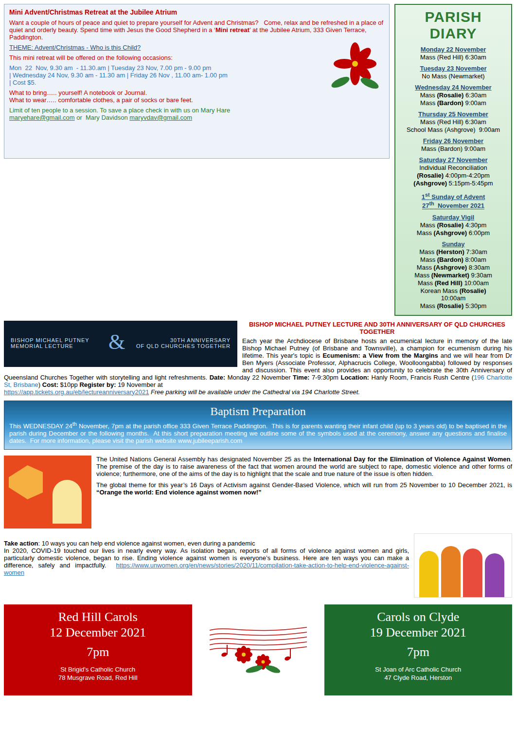Mini Advent/Christmas Retreat at the Jubilee Atrium
Want a couple of hours of peace and quiet to prepare yourself for Advent and Christmas? Come, relax and be refreshed in a place of quiet and orderly beauty. Spend time with Jesus the Good Shepherd in a ‘Mini retreat’ at the Jubilee Atrium, 333 Given Terrace, Paddington.
THEME: Advent/Christmas - Who is this Child?
This mini retreat will be offered on the following occasions:
Mon 22 Nov, 9.30 am - 11.30.am | Tuesday 23 Nov, 7.00 pm - 9.00 pm
| Wednesday 24 Nov, 9.30 am - 11.30 am | Friday 26 Nov , 11.00 am- 1.00 pm
| Cost $5.
What to bring….. yourself! A notebook or Journal.
What to wear….. comfortable clothes, a pair of socks or bare feet.
Limit of ten people to a session. To save a place check in with us on Mary Hare
maryehare@gmail.com or Mary Davidson maryvdav@gmail.com
PARISH
DIARY
Monday 22 November
Mass (Red Hill) 6:30am
Tuesday 23 November
No Mass (Newmarket)
Wednesday 24 November
Mass (Rosalie) 6:30am
Mass (Bardon) 9:00am
Thursday 25 November
Mass (Red Hill) 6:30am
School Mass (Ashgrove) 9:00am
Friday 26 November
Mass (Bardon) 9:00am
Saturday 27 November
Individual Reconciliation
(Rosalie) 4:00pm-4:20pm
(Ashgrove) 5:15pm-5:45pm
1st Sunday of Advent
27th November 2021
Saturday Vigil
Mass (Rosalie) 4:30pm
Mass (Ashgrove) 6:00pm
Sunday
Mass (Herston) 7:30am
Mass (Bardon) 8:00am
Mass (Ashgrove) 8:30am
Mass (Newmarket) 9:30am
Mass (Red Hill) 10:00am
Korean Mass (Rosalie)
10:00am
Mass (Rosalie) 5:30pm
BISHOP MICHAEL PUTNEY
MEMORIAL LECTURE
&
30TH ANNIVERSARY
OF QLD CHURCHES TOGETHER
BISHOP MICHAEL PUTNEY LECTURE AND 30TH ANNIVERSARY OF QLD CHURCHES TOGETHER
Each year the Archdiocese of Brisbane hosts an ecumenical lecture in memory of the late Bishop Michael Putney (of Brisbane and Townsville), a champion for ecumenism during his lifetime. This year's topic is Ecumenism: a View from the Margins and we will hear from Dr Ben Myers (Associate Professor, Alphacrucis College, Woolloongabba) followed by responses and discussion. This event also provides an opportunity to celebrate the 30th Anniversary of Queensland Churches Together with storytelling and light refreshments. Date: Monday 22 November Time: 7-9:30pm Location: Hanly Room, Francis Rush Centre (196 Charlotte St, Brisbane) Cost: $10pp Register by: 19 November at
https://app.tickets.org.au/eb/lectureanniversary2021 Free parking will be available under the Cathedral via 194 Charlotte Street.
Baptism Preparation
This WEDNESDAY 24th November, 7pm at the parish office 333 Given Terrace Paddington. This is for parents wanting their infant child (up to 3 years old) to be baptised in the parish during December or the following months. At this short preparation meeting we outline some of the symbols used at the ceremony, answer any questions and finalise dates. For more information, please visit the parish website www.jubileeparish.com
The United Nations General Assembly has designated November 25 as the International Day for the Elimination of Violence Against Women. The premise of the day is to raise awareness of the fact that women around the world are subject to rape, domestic violence and other forms of violence; furthermore, one of the aims of the day is to highlight that the scale and true nature of the issue is often hidden.
The global theme for this year’s 16 Days of Activism against Gender-Based Violence, which will run from 25 November to 10 December 2021, is “Orange the world: End violence against women now!”
Take action: 10 ways you can help end violence against women, even during a pandemic
In 2020, COVID-19 touched our lives in nearly every way. As isolation began, reports of all forms of violence against women and girls, particularly domestic violence, began to rise. Ending violence against women is everyone’s business. Here are ten ways you can make a difference, safely and impactfully. https://www.unwomen.org/en/news/stories/2020/11/compilation-take-action-to-help-end-violence-against-women
Red Hill Carols
12 December 2021
7pm
St Brigid's Catholic Church
78 Musgrave Road, Red Hill
Carols on Clyde
19 December 2021
7pm
St Joan of Arc Catholic Church
47 Clyde Road, Herston